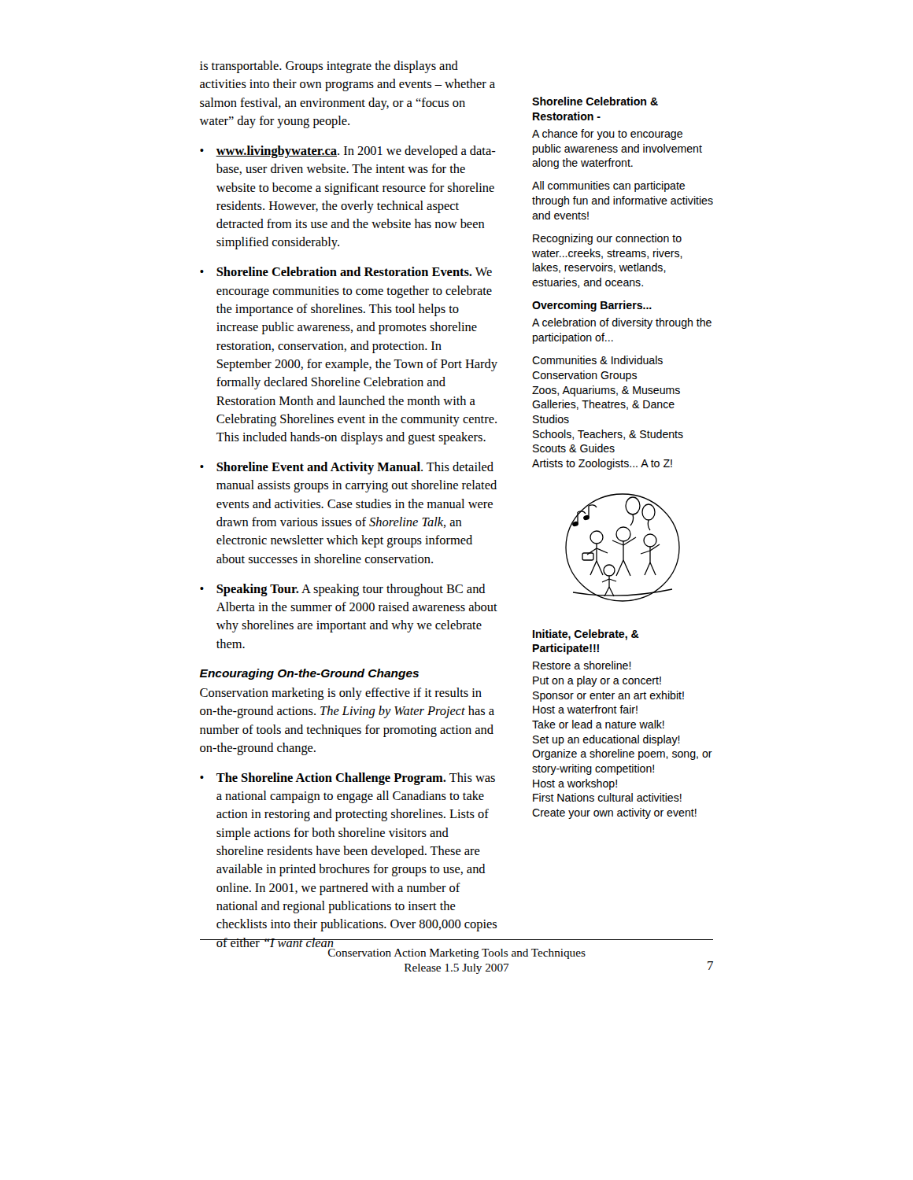is transportable. Groups integrate the displays and activities into their own programs and events – whether a salmon festival, an environment day, or a “focus on water” day for young people.
•
www.livingbywater.ca. In 2001 we developed a data-base, user driven website. The intent was for the website to become a significant resource for shoreline residents. However, the overly technical aspect detracted from its use and the website has now been simplified considerably.
•
Shoreline Celebration and Restoration Events. We encourage communities to come together to celebrate the importance of shorelines. This tool helps to increase public awareness, and promotes shoreline restoration, conservation, and protection. In September 2000, for example, the Town of Port Hardy formally declared Shoreline Celebration and Restoration Month and launched the month with a Celebrating Shorelines event in the community centre. This included hands-on displays and guest speakers.
•
Shoreline Event and Activity Manual. This detailed manual assists groups in carrying out shoreline related events and activities. Case studies in the manual were drawn from various issues of Shoreline Talk, an electronic newsletter which kept groups informed about successes in shoreline conservation.
•
Speaking Tour. A speaking tour throughout BC and Alberta in the summer of 2000 raised awareness about why shorelines are important and why we celebrate them.
Encouraging On-the-Ground Changes
Conservation marketing is only effective if it results in on-the-ground actions. The Living by Water Project has a number of tools and techniques for promoting action and on-the-ground change.
•
The Shoreline Action Challenge Program. This was a national campaign to engage all Canadians to take action in restoring and protecting shorelines. Lists of simple actions for both shoreline visitors and shoreline residents have been developed. These are available in printed brochures for groups to use, and online. In 2001, we partnered with a number of national and regional publications to insert the checklists into their publications. Over 800,000 copies of either “I want clean
Shoreline Celebration &
Restoration -
A chance for you to encourage public awareness and involvement along the waterfront.
All communities can participate through fun and informative activities and events!
Recognizing our connection to water...creeks, streams, rivers, lakes, reservoirs, wetlands, estuaries, and oceans.
Overcoming Barriers...
A celebration of diversity through the participation of...
Communities & Individuals
Conservation Groups
Zoos, Aquariums, & Museums
Galleries, Theatres, & Dance Studios
Schools, Teachers, & Students
Scouts & Guides
Artists to Zoologists... A to Z!
Initiate, Celebrate, &
Participate!!!
Restore a shoreline!
Put on a play or a concert!
Sponsor or enter an art exhibit!
Host a waterfront fair!
Take or lead a nature walk!
Set up an educational display!
Organize a shoreline poem, song, or story-writing competition!
Host a workshop!
First Nations cultural activities!
Create your own activity or event!
Conservation Action Marketing Tools and Techniques
Release 1.5 July 2007 7